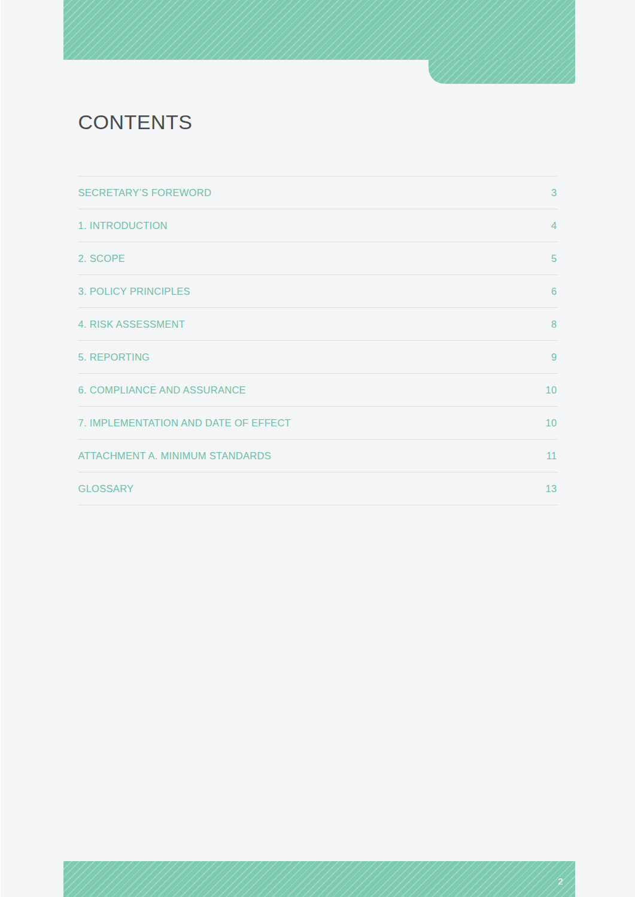CONTENTS
| SECRETARY’S FOREWORD | 3 |
| 1. INTRODUCTION | 4 |
| 2. SCOPE | 5 |
| 3. POLICY PRINCIPLES | 6 |
| 4. RISK ASSESSMENT | 8 |
| 5. REPORTING | 9 |
| 6. COMPLIANCE AND ASSURANCE | 10 |
| 7. IMPLEMENTATION AND DATE OF EFFECT | 10 |
| ATTACHMENT A. MINIMUM STANDARDS | 11 |
| GLOSSARY | 13 |
2